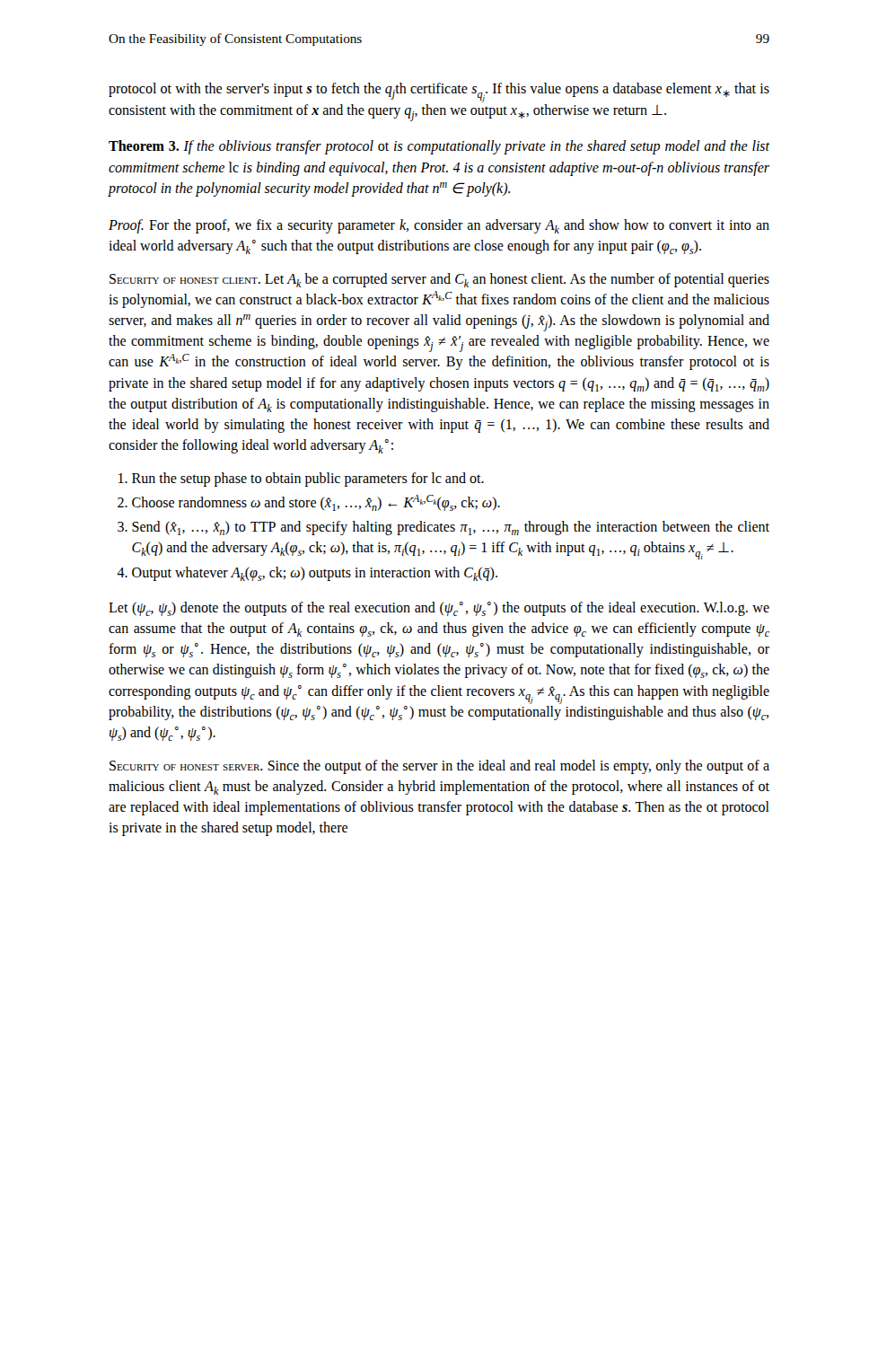On the Feasibility of Consistent Computations 99
protocol ot with the server's input s to fetch the qjth certificate sqj. If this value opens a database element x∗ that is consistent with the commitment of x and the query qj, then we output x∗, otherwise we return ⊥.
Theorem 3. If the oblivious transfer protocol ot is computationally private in the shared setup model and the list commitment scheme lc is binding and equivocal, then Prot. 4 is a consistent adaptive m-out-of-n oblivious transfer protocol in the polynomial security model provided that nm ∈ poly(k).
Proof. For the proof, we fix a security parameter k, consider an adversary Ak and show how to convert it into an ideal world adversary Ak∘ such that the output distributions are close enough for any input pair (φc, φs).
Security of honest client. Let Ak be a corrupted server and Ck an honest client. As the number of potential queries is polynomial, we can construct a black-box extractor KAk,C that fixes random coins of the client and the malicious server, and makes all nm queries in order to recover all valid openings (j, x̂j). As the slowdown is polynomial and the commitment scheme is binding, double openings x̂j ≠ x̂′j are revealed with negligible probability. Hence, we can use KAk,C in the construction of ideal world server. By the definition, the oblivious transfer protocol ot is private in the shared setup model if for any adaptively chosen inputs vectors q = (q1, …, qm) and q̄ = (q̄1, …, q̄m) the output distribution of Ak is computationally indistinguishable. Hence, we can replace the missing messages in the ideal world by simulating the honest receiver with input q̄ = (1, …, 1). We can combine these results and consider the following ideal world adversary Ak∘:
Run the setup phase to obtain public parameters for lc and ot.
Choose randomness ω and store (x̂1, …, x̂n) ← KAk,Ck(φs, ck; ω).
Send (x̂1, …, x̂n) to TTP and specify halting predicates π1, …, πm through the interaction between the client Ck(q) and the adversary Ak(φs, ck; ω), that is, πi(q1, …, qi) = 1 iff Ck with input q1, …, qi obtains xqi ≠ ⊥.
Output whatever Ak(φs, ck; ω) outputs in interaction with Ck(q̄).
Let (ψc, ψs) denote the outputs of the real execution and (ψc∘, ψs∘) the outputs of the ideal execution. W.l.o.g. we can assume that the output of Ak contains φs, ck, ω and thus given the advice φc we can efficiently compute ψc form ψs or ψs∘. Hence, the distributions (ψc, ψs) and (ψc, ψs∘) must be computationally indistinguishable, or otherwise we can distinguish ψs form ψs∘, which violates the privacy of ot. Now, note that for fixed (φs, ck, ω) the corresponding outputs ψc and ψc∘ can differ only if the client recovers xqj ≠ x̂qj. As this can happen with negligible probability, the distributions (ψc, ψs∘) and (ψc∘, ψs∘) must be computationally indistinguishable and thus also (ψc, ψs) and (ψc∘, ψs∘).
Security of honest server. Since the output of the server in the ideal and real model is empty, only the output of a malicious client Ak must be analyzed. Consider a hybrid implementation of the protocol, where all instances of ot are replaced with ideal implementations of oblivious transfer protocol with the database s. Then as the ot protocol is private in the shared setup model, there